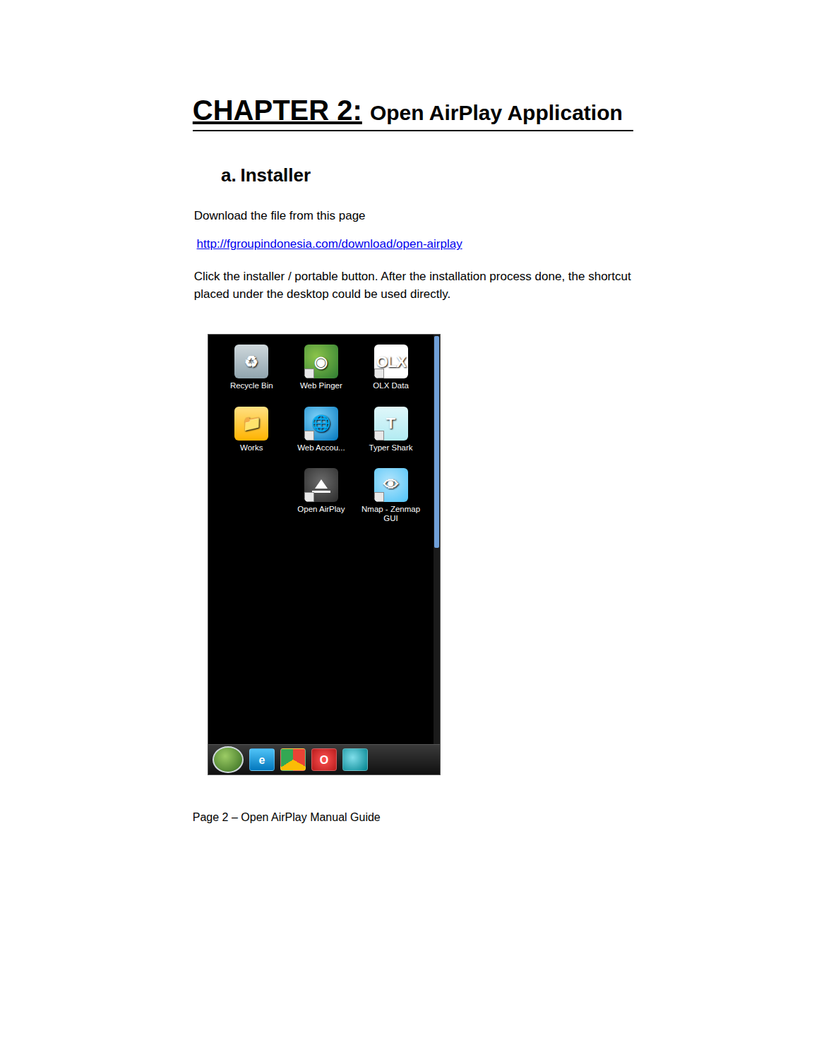CHAPTER 2: Open AirPlay Application
a. Installer
Download the file from this page
http://fgroupindonesia.com/download/open-airplay
Click the installer / portable button. After the installation process done, the shortcut placed under the desktop could be used directly.
♻
Recycle Bin
◉
Web Pinger
OLX
OLX Data
📁
Works
🌐
Web Accou...
T
Typer Shark
Open AirPlay
👁
Nmap - Zenmap GUI
e
O
Page 2 – Open AirPlay Manual Guide